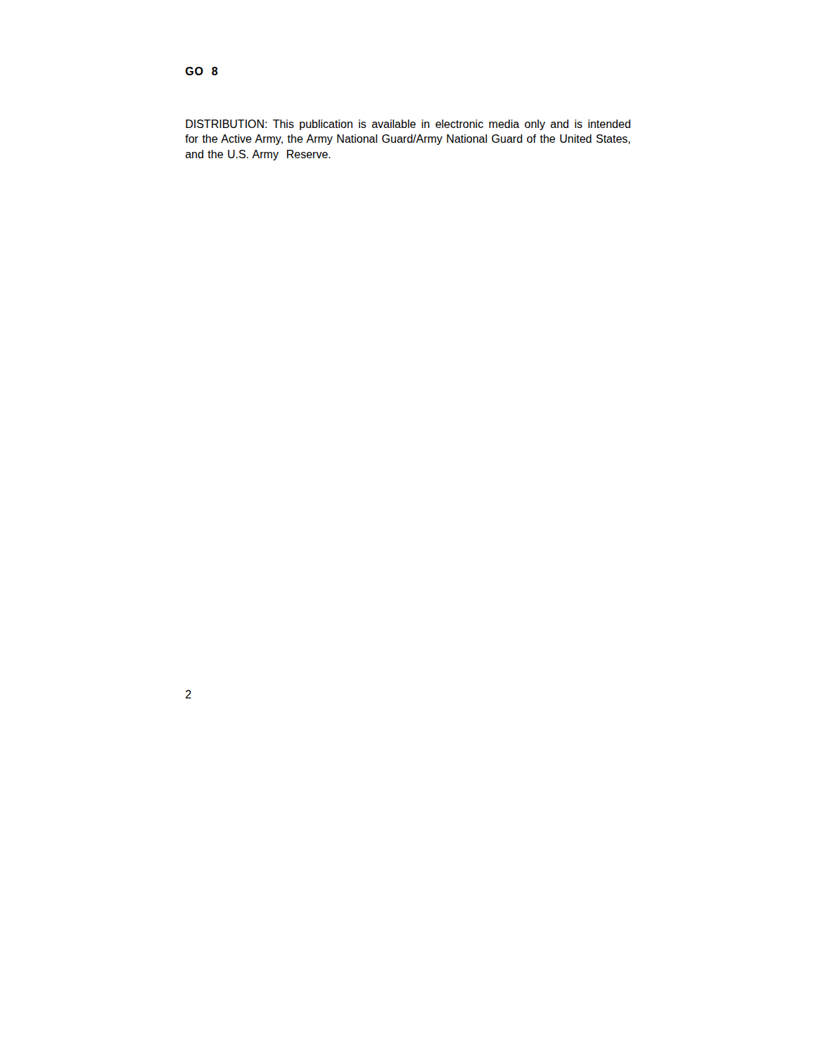GO 8
DISTRIBUTION: This publication is available in electronic media only and is intended for the Active Army, the Army National Guard/Army National Guard of the United States, and the U.S. Army Reserve.
2